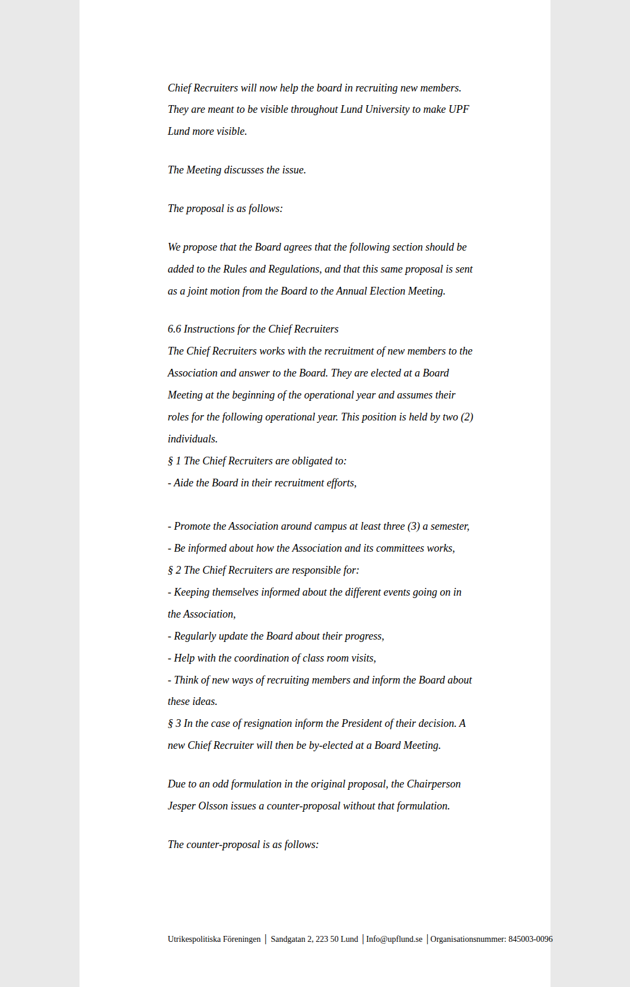Chief Recruiters will now help the board in recruiting new members. They are meant to be visible throughout Lund University to make UPF Lund more visible.
The Meeting discusses the issue.
The proposal is as follows:
We propose that the Board agrees that the following section should be added to the Rules and Regulations, and that this same proposal is sent as a joint motion from the Board to the Annual Election Meeting.
6.6 Instructions for the Chief Recruiters
The Chief Recruiters works with the recruitment of new members to the Association and answer to the Board. They are elected at a Board Meeting at the beginning of the operational year and assumes their roles for the following operational year. This position is held by two (2) individuals.
§ 1 The Chief Recruiters are obligated to:
- Aide the Board in their recruitment efforts,
- Promote the Association around campus at least three (3) a semester,
- Be informed about how the Association and its committees works,
§ 2 The Chief Recruiters are responsible for:
- Keeping themselves informed about the different events going on in the Association,
- Regularly update the Board about their progress,
- Help with the coordination of class room visits,
- Think of new ways of recruiting members and inform the Board about these ideas.
§ 3 In the case of resignation inform the President of their decision. A new Chief Recruiter will then be by-elected at a Board Meeting.
Due to an odd formulation in the original proposal, the Chairperson Jesper Olsson issues a counter-proposal without that formulation.
The counter-proposal is as follows:
Utrikespolitiska Föreningen │ Sandgatan 2, 223 50 Lund │Info@upflund.se │Organisationsnummer: 845003-0096